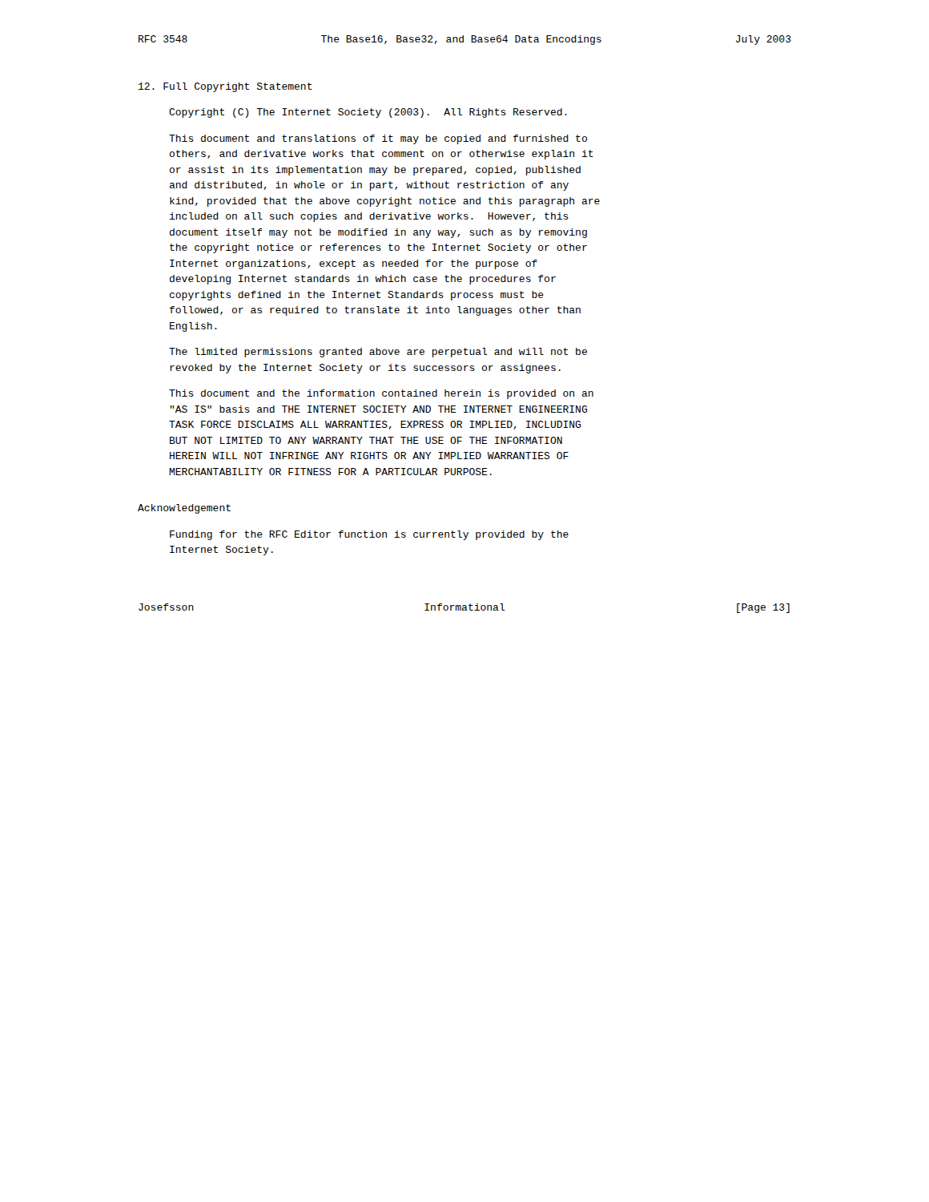RFC 3548 The Base16, Base32, and Base64 Data Encodings July 2003
12. Full Copyright Statement
Copyright (C) The Internet Society (2003). All Rights Reserved.
This document and translations of it may be copied and furnished to others, and derivative works that comment on or otherwise explain it or assist in its implementation may be prepared, copied, published and distributed, in whole or in part, without restriction of any kind, provided that the above copyright notice and this paragraph are included on all such copies and derivative works. However, this document itself may not be modified in any way, such as by removing the copyright notice or references to the Internet Society or other Internet organizations, except as needed for the purpose of developing Internet standards in which case the procedures for copyrights defined in the Internet Standards process must be followed, or as required to translate it into languages other than English.
The limited permissions granted above are perpetual and will not be revoked by the Internet Society or its successors or assignees.
This document and the information contained herein is provided on an "AS IS" basis and THE INTERNET SOCIETY AND THE INTERNET ENGINEERING TASK FORCE DISCLAIMS ALL WARRANTIES, EXPRESS OR IMPLIED, INCLUDING BUT NOT LIMITED TO ANY WARRANTY THAT THE USE OF THE INFORMATION HEREIN WILL NOT INFRINGE ANY RIGHTS OR ANY IMPLIED WARRANTIES OF MERCHANTABILITY OR FITNESS FOR A PARTICULAR PURPOSE.
Acknowledgement
Funding for the RFC Editor function is currently provided by the Internet Society.
Josefsson Informational [Page 13]